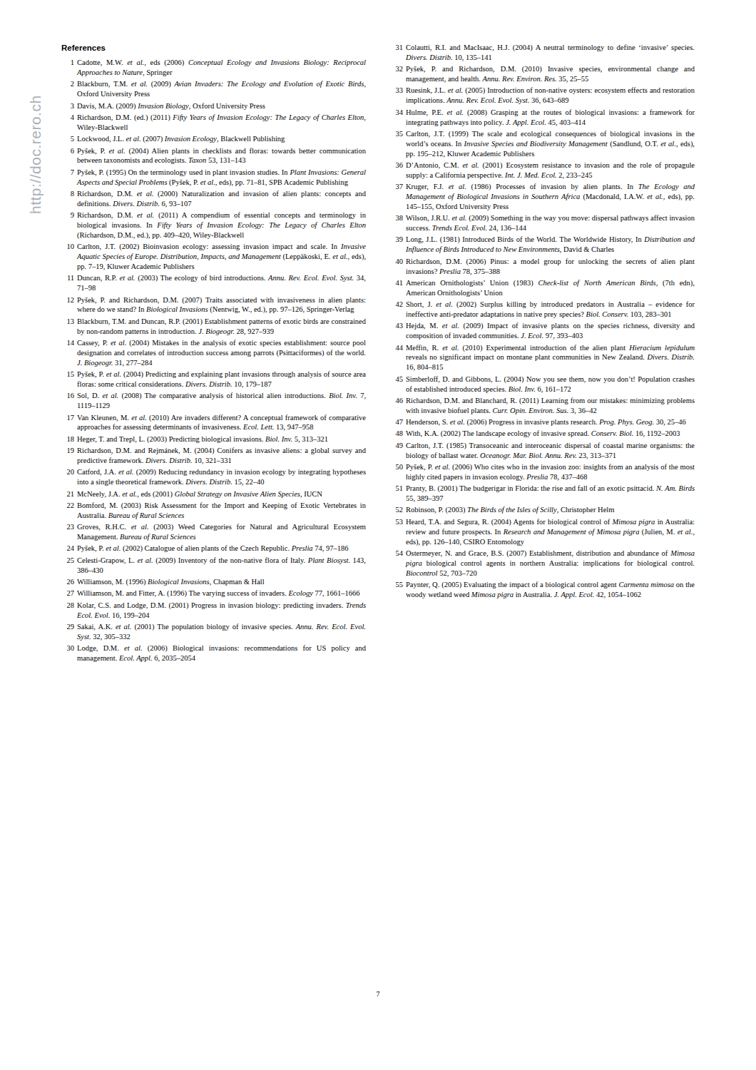http://doc.rero.ch
References
1 Cadotte, M.W. et al., eds (2006) Conceptual Ecology and Invasions Biology: Reciprocal Approaches to Nature, Springer
2 Blackburn, T.M. et al. (2009) Avian Invaders: The Ecology and Evolution of Exotic Birds, Oxford University Press
3 Davis, M.A. (2009) Invasion Biology, Oxford University Press
4 Richardson, D.M. (ed.) (2011) Fifty Years of Invasion Ecology: The Legacy of Charles Elton, Wiley-Blackwell
5 Lockwood, J.L. et al. (2007) Invasion Ecology, Blackwell Publishing
6 Pyšek, P. et al. (2004) Alien plants in checklists and floras: towards better communication between taxonomists and ecologists. Taxon 53, 131–143
7 Pyšek, P. (1995) On the terminology used in plant invasion studies. In Plant Invasions: General Aspects and Special Problems (Pyšek, P. et al., eds), pp. 71–81, SPB Academic Publishing
8 Richardson, D.M. et al. (2000) Naturalization and invasion of alien plants: concepts and definitions. Divers. Distrib. 6, 93–107
9 Richardson, D.M. et al. (2011) A compendium of essential concepts and terminology in biological invasions. In Fifty Years of Invasion Ecology: The Legacy of Charles Elton (Richardson, D.M., ed.), pp. 409–420, Wiley-Blackwell
10 Carlton, J.T. (2002) Bioinvasion ecology: assessing invasion impact and scale. In Invasive Aquatic Species of Europe. Distribution, Impacts, and Management (Leppäkoski, E. et al., eds), pp. 7–19, Kluwer Academic Publishers
11 Duncan, R.P. et al. (2003) The ecology of bird introductions. Annu. Rev. Ecol. Evol. Syst. 34, 71–98
12 Pyšek, P. and Richardson, D.M. (2007) Traits associated with invasiveness in alien plants: where do we stand? In Biological Invasions (Nentwig, W., ed.), pp. 97–126, Springer-Verlag
13 Blackburn, T.M. and Duncan, R.P. (2001) Establishment patterns of exotic birds are constrained by non-random patterns in introduction. J. Biogeogr. 28, 927–939
14 Cassey, P. et al. (2004) Mistakes in the analysis of exotic species establishment: source pool designation and correlates of introduction success among parrots (Psittaciformes) of the world. J. Biogeogr. 31, 277–284
15 Pyšek, P. et al. (2004) Predicting and explaining plant invasions through analysis of source area floras: some critical considerations. Divers. Distrib. 10, 179–187
16 Sol, D. et al. (2008) The comparative analysis of historical alien introductions. Biol. Inv. 7, 1119–1129
17 Van Kleunen, M. et al. (2010) Are invaders different? A conceptual framework of comparative approaches for assessing determinants of invasiveness. Ecol. Lett. 13, 947–958
18 Heger, T. and Trepl, L. (2003) Predicting biological invasions. Biol. Inv. 5, 313–321
19 Richardson, D.M. and Rejmánek, M. (2004) Conifers as invasive aliens: a global survey and predictive framework. Divers. Distrib. 10, 321–331
20 Catford, J.A. et al. (2009) Reducing redundancy in invasion ecology by integrating hypotheses into a single theoretical framework. Divers. Distrib. 15, 22–40
21 McNeely, J.A. et al., eds (2001) Global Strategy on Invasive Alien Species, IUCN
22 Bomford, M. (2003) Risk Assessment for the Import and Keeping of Exotic Vertebrates in Australia. Bureau of Rural Sciences
23 Groves, R.H.C. et al. (2003) Weed Categories for Natural and Agricultural Ecosystem Management. Bureau of Rural Sciences
24 Pyšek, P. et al. (2002) Catalogue of alien plants of the Czech Republic. Preslia 74, 97–186
25 Celesti-Grapow, L. et al. (2009) Inventory of the non-native flora of Italy. Plant Biosyst. 143, 386–430
26 Williamson, M. (1996) Biological Invasions, Chapman & Hall
27 Williamson, M. and Fitter, A. (1996) The varying success of invaders. Ecology 77, 1661–1666
28 Kolar, C.S. and Lodge, D.M. (2001) Progress in invasion biology: predicting invaders. Trends Ecol. Evol. 16, 199–204
29 Sakai, A.K. et al. (2001) The population biology of invasive species. Annu. Rev. Ecol. Evol. Syst. 32, 305–332
30 Lodge, D.M. et al. (2006) Biological invasions: recommendations for US policy and management. Ecol. Appl. 6, 2035–2054
31 Colautti, R.I. and MacIsaac, H.J. (2004) A neutral terminology to define ‘invasive’ species. Divers. Distrib. 10, 135–141
32 Pyšek, P. and Richardson, D.M. (2010) Invasive species, environmental change and management, and health. Annu. Rev. Environ. Res. 35, 25–55
33 Ruesink, J.L. et al. (2005) Introduction of non-native oysters: ecosystem effects and restoration implications. Annu. Rev. Ecol. Evol. Syst. 36, 643–689
34 Hulme, P.E. et al. (2008) Grasping at the routes of biological invasions: a framework for integrating pathways into policy. J. Appl. Ecol. 45, 403–414
35 Carlton, J.T. (1999) The scale and ecological consequences of biological invasions in the world’s oceans. In Invasive Species and Biodiversity Management (Sandlund, O.T. et al., eds), pp. 195–212, Kluwer Academic Publishers
36 D’Antonio, C.M. et al. (2001) Ecosystem resistance to invasion and the role of propagule supply: a California perspective. Int. J. Med. Ecol. 2, 233–245
37 Kruger, F.J. et al. (1986) Processes of invasion by alien plants. In The Ecology and Management of Biological Invasions in Southern Africa (Macdonald, I.A.W. et al., eds), pp. 145–155, Oxford University Press
38 Wilson, J.R.U. et al. (2009) Something in the way you move: dispersal pathways affect invasion success. Trends Ecol. Evol. 24, 136–144
39 Long, J.L. (1981) Introduced Birds of the World. The Worldwide History, In Distribution and Influence of Birds Introduced to New Environments, David & Charles
40 Richardson, D.M. (2006) Pinus: a model group for unlocking the secrets of alien plant invasions? Preslia 78, 375–388
41 American Ornithologists’ Union (1983) Check-list of North American Birds, (7th edn), American Ornithologists’ Union
42 Short, J. et al. (2002) Surplus killing by introduced predators in Australia – evidence for ineffective anti-predator adaptations in native prey species? Biol. Conserv. 103, 283–301
43 Hejda, M. et al. (2009) Impact of invasive plants on the species richness, diversity and composition of invaded communities. J. Ecol. 97, 393–403
44 Meffin, R. et al. (2010) Experimental introduction of the alien plant Hieracium lepidulum reveals no significant impact on montane plant communities in New Zealand. Divers. Distrib. 16, 804–815
45 Simberloff, D. and Gibbons, L. (2004) Now you see them, now you don’t! Population crashes of established introduced species. Biol. Inv. 6, 161–172
46 Richardson, D.M. and Blanchard, R. (2011) Learning from our mistakes: minimizing problems with invasive biofuel plants. Curr. Opin. Environ. Sus. 3, 36–42
47 Henderson, S. et al. (2006) Progress in invasive plants research. Prog. Phys. Geog. 30, 25–46
48 With, K.A. (2002) The landscape ecology of invasive spread. Conserv. Biol. 16, 1192–2003
49 Carlton, J.T. (1985) Transoceanic and interoceanic dispersal of coastal marine organisms: the biology of ballast water. Oceanogr. Mar. Biol. Annu. Rev. 23, 313–371
50 Pyšek, P. et al. (2006) Who cites who in the invasion zoo: insights from an analysis of the most highly cited papers in invasion ecology. Preslia 78, 437–468
51 Pranty, B. (2001) The budgerigar in Florida: the rise and fall of an exotic psittacid. N. Am. Birds 55, 389–397
52 Robinson, P. (2003) The Birds of the Isles of Scilly, Christopher Helm
53 Heard, T.A. and Segura, R. (2004) Agents for biological control of Mimosa pigra in Australia: review and future prospects. In Research and Management of Mimosa pigra (Julien, M. et al., eds), pp. 126–140, CSIRO Entomology
54 Ostermeyer, N. and Grace, B.S. (2007) Establishment, distribution and abundance of Mimosa pigra biological control agents in northern Australia: implications for biological control. Biocontrol 52, 703–720
55 Paynter, Q. (2005) Evaluating the impact of a biological control agent Carmenta mimosa on the woody wetland weed Mimosa pigra in Australia. J. Appl. Ecol. 42, 1054–1062
7